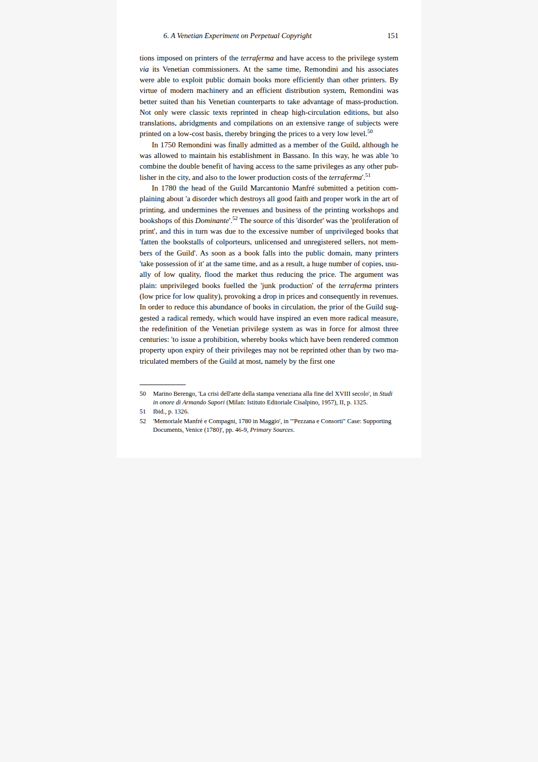6. A Venetian Experiment on Perpetual Copyright 151
tions imposed on printers of the terraferma and have access to the privilege system via its Venetian commissioners. At the same time, Remondini and his associates were able to exploit public domain books more efficiently than other printers. By virtue of modern machinery and an efficient distribution system, Remondini was better suited than his Venetian counterparts to take advantage of mass-production. Not only were classic texts reprinted in cheap high-circulation editions, but also translations, abridgments and compilations on an extensive range of subjects were printed on a low-cost basis, thereby bringing the prices to a very low level.50
In 1750 Remondini was finally admitted as a member of the Guild, although he was allowed to maintain his establishment in Bassano. In this way, he was able 'to combine the double benefit of having access to the same privileges as any other publisher in the city, and also to the lower production costs of the terraferma'.51
In 1780 the head of the Guild Marcantonio Manfré submitted a petition complaining about 'a disorder which destroys all good faith and proper work in the art of printing, and undermines the revenues and business of the printing workshops and bookshops of this Dominante'.52 The source of this 'disorder' was the 'proliferation of print', and this in turn was due to the excessive number of unprivileged books that 'fatten the bookstalls of colporteurs, unlicensed and unregistered sellers, not members of the Guild'. As soon as a book falls into the public domain, many printers 'take possession of it' at the same time, and as a result, a huge number of copies, usually of low quality, flood the market thus reducing the price. The argument was plain: unprivileged books fuelled the 'junk production' of the terraferma printers (low price for low quality), provoking a drop in prices and consequently in revenues. In order to reduce this abundance of books in circulation, the prior of the Guild suggested a radical remedy, which would have inspired an even more radical measure, the redefinition of the Venetian privilege system as was in force for almost three centuries: 'to issue a prohibition, whereby books which have been rendered common property upon expiry of their privileges may not be reprinted other than by two matriculated members of the Guild at most, namely by the first one
50 Marino Berengo, 'La crisi dell'arte della stampa veneziana alla fine del XVIII secolo', in Studi in onore di Armando Sapori (Milan: Istituto Editoriale Cisalpino, 1957), II, p. 1325.
51 Ibid., p. 1326.
52'Memoriale Manfré e Compagni, 1780 in Maggio', in '"Pezzana e Consorti" Case: Supporting Documents, Venice (1780)', pp. 46-9, Primary Sources.